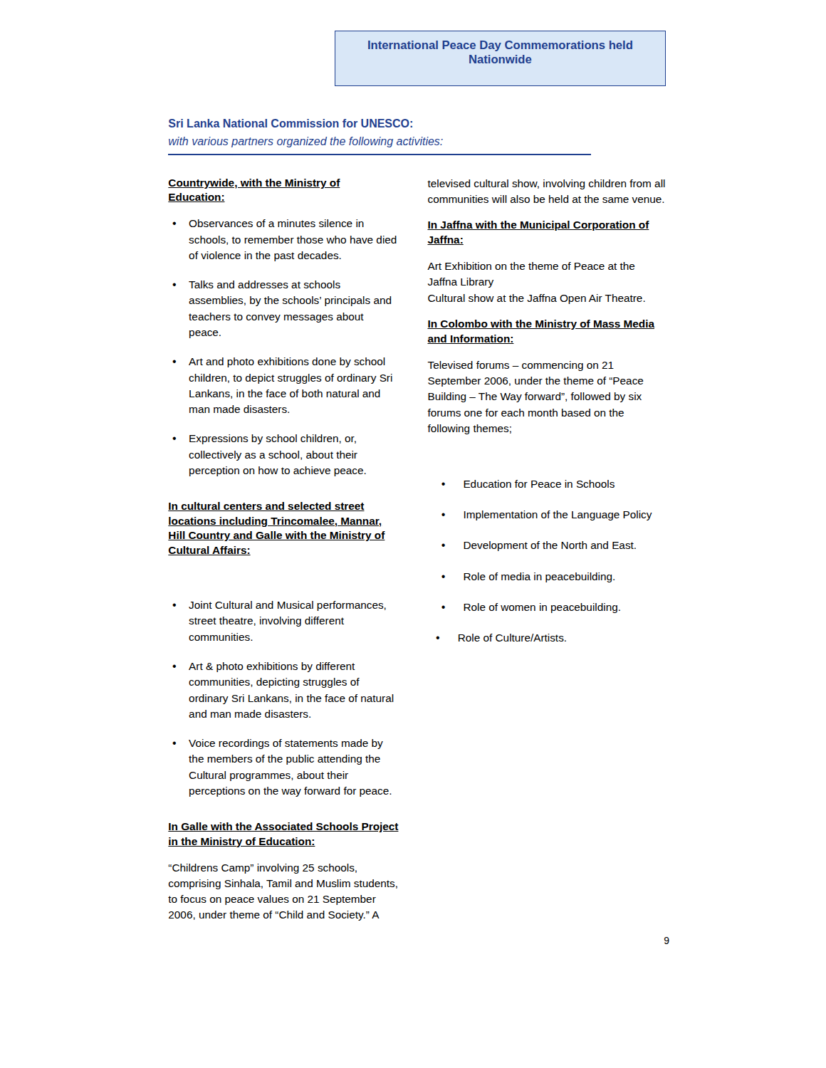International Peace Day Commemorations held Nationwide
Sri Lanka National Commission for UNESCO:
with various partners organized the following activities:
Countrywide, with the Ministry of Education:
Observances of a minutes silence in schools, to remember those who have died of violence in the past decades.
Talks and addresses at schools assemblies, by the schools’ principals and teachers to convey messages about peace.
Art and photo exhibitions done by school children, to depict struggles of ordinary Sri Lankans, in the face of both natural and man made disasters.
Expressions by school children, or, collectively as a school, about their perception on how to achieve peace.
In cultural centers and selected street locations including Trincomalee, Mannar, Hill Country and Galle with the Ministry of Cultural Affairs:
Joint Cultural and Musical performances, street theatre, involving different communities.
Art & photo exhibitions by different communities, depicting struggles of ordinary Sri Lankans, in the face of natural and man made disasters.
Voice recordings of statements made by the members of the public attending the Cultural programmes, about their perceptions on the way forward for peace.
In Galle with the Associated Schools Project in the Ministry of Education:
“Childrens Camp” involving 25 schools, comprising Sinhala, Tamil and Muslim students, to focus on peace values on 21 September 2006, under theme of “Child and Society.” A
televised cultural show, involving children from all communities will also be held at the same venue.
In Jaffna with the Municipal Corporation of Jaffna:
Art Exhibition on the theme of Peace at the Jaffna Library
Cultural show at the Jaffna Open Air Theatre.
In Colombo with the Ministry of Mass Media and Information:
Televised forums – commencing on 21 September 2006, under the theme of “Peace Building – The Way forward”, followed by six forums one for each month based on the following themes;
Education for Peace in Schools
Implementation of the Language Policy
Development of the North and East.
Role of media in peacebuilding.
Role of women in peacebuilding.
Role of Culture/Artists.
9